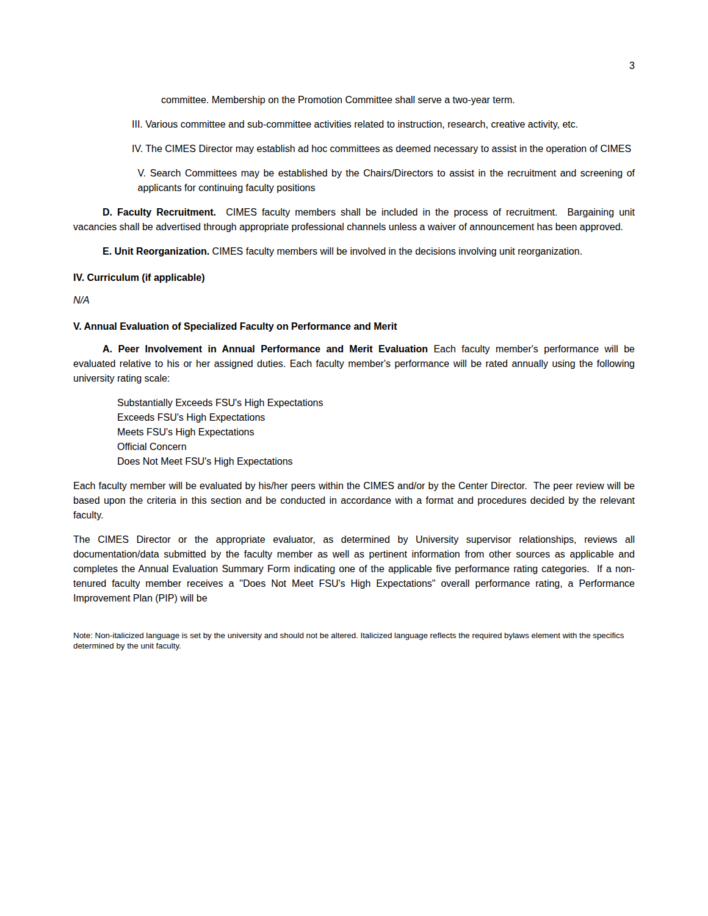3
committee. Membership on the Promotion Committee shall serve a two-year term.
III. Various committee and sub-committee activities related to instruction, research, creative activity, etc.
IV. The CIMES Director may establish ad hoc committees as deemed necessary to assist in the operation of CIMES
V. Search Committees may be established by the Chairs/Directors to assist in the recruitment and screening of applicants for continuing faculty positions
D. Faculty Recruitment. CIMES faculty members shall be included in the process of recruitment. Bargaining unit vacancies shall be advertised through appropriate professional channels unless a waiver of announcement has been approved.
E. Unit Reorganization. CIMES faculty members will be involved in the decisions involving unit reorganization.
IV. Curriculum (if applicable)
N/A
V. Annual Evaluation of Specialized Faculty on Performance and Merit
A. Peer Involvement in Annual Performance and Merit Evaluation Each faculty member's performance will be evaluated relative to his or her assigned duties. Each faculty member's performance will be rated annually using the following university rating scale:
Substantially Exceeds FSU's High Expectations
Exceeds FSU's High Expectations
Meets FSU's High Expectations
Official Concern
Does Not Meet FSU's High Expectations
Each faculty member will be evaluated by his/her peers within the CIMES and/or by the Center Director. The peer review will be based upon the criteria in this section and be conducted in accordance with a format and procedures decided by the relevant faculty.
The CIMES Director or the appropriate evaluator, as determined by University supervisor relationships, reviews all documentation/data submitted by the faculty member as well as pertinent information from other sources as applicable and completes the Annual Evaluation Summary Form indicating one of the applicable five performance rating categories. If a non-tenured faculty member receives a "Does Not Meet FSU's High Expectations" overall performance rating, a Performance Improvement Plan (PIP) will be
Note: Non-italicized language is set by the university and should not be altered. Italicized language reflects the required bylaws element with the specifics determined by the unit faculty.